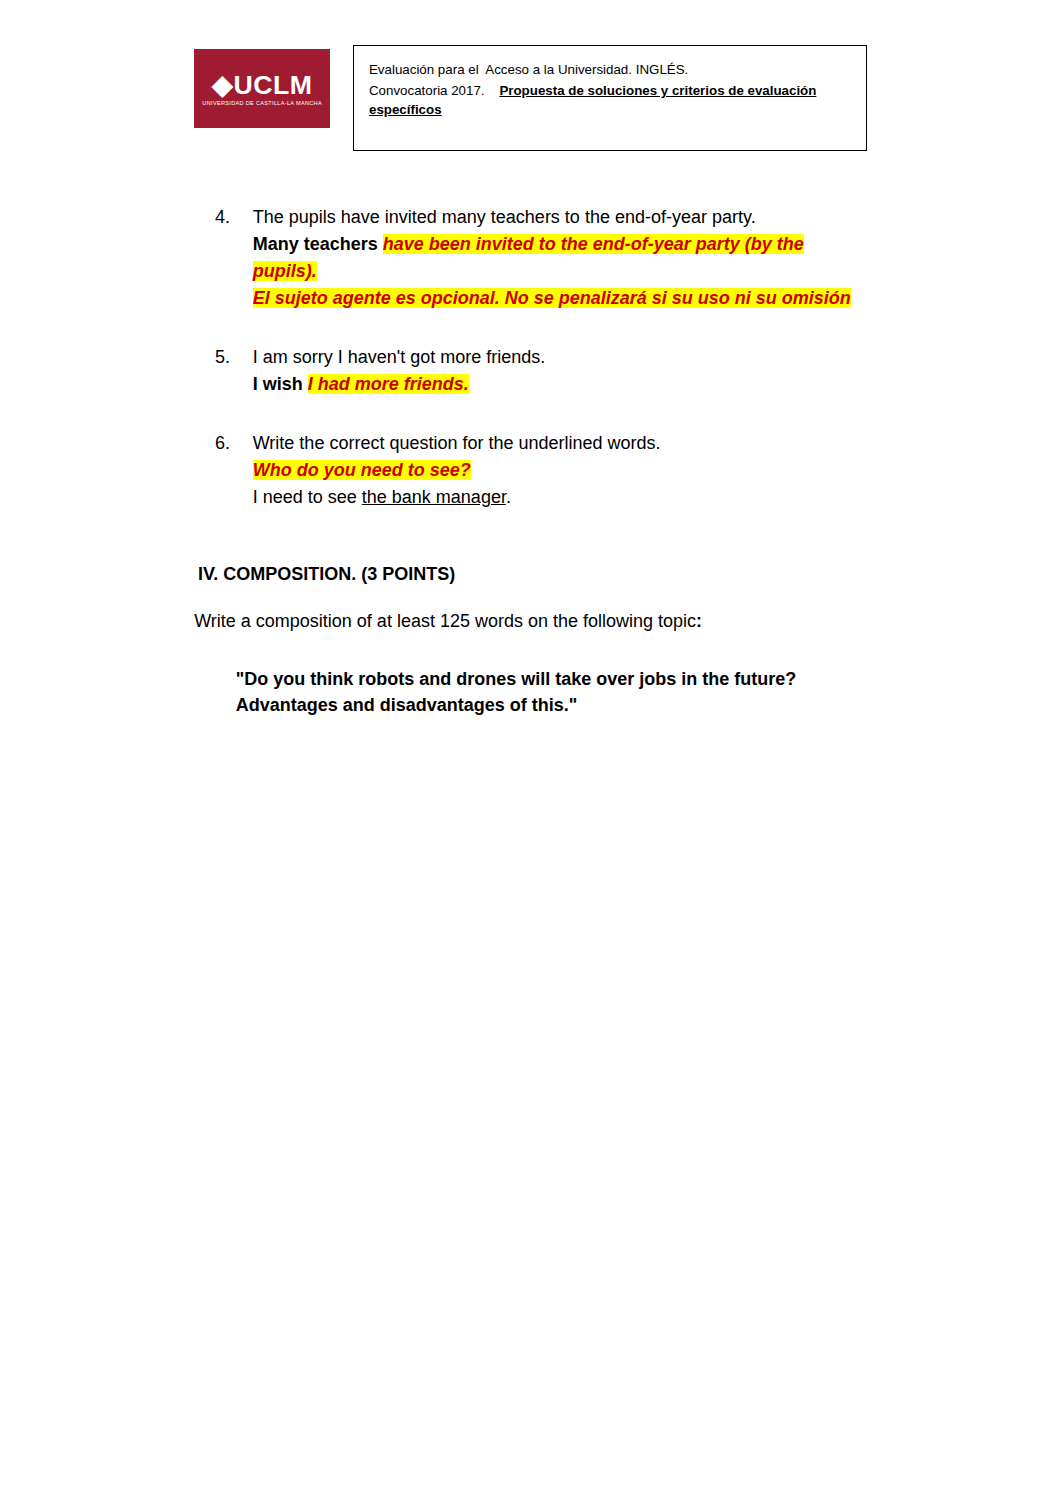◆UCLM
Universidad de Castilla-La Mancha
Evaluación para el Acceso a la Universidad. INGLÉS.
Convocatoria 2017. Propuesta de soluciones y criterios de evaluación específicos
4. The pupils have invited many teachers to the end-of-year party.
Many teachers have been invited to the end-of-year party (by the pupils).
El sujeto agente es opcional. No se penalizará si su uso ni su omisión
5. I am sorry I haven't got more friends.
I wish I had more friends.
6. Write the correct question for the underlined words.
Who do you need to see?
I need to see the bank manager.
IV. COMPOSITION. (3 POINTS)
Write a composition of at least 125 words on the following topic:
"Do you think robots and drones will take over jobs in the future?
Advantages and disadvantages of this."